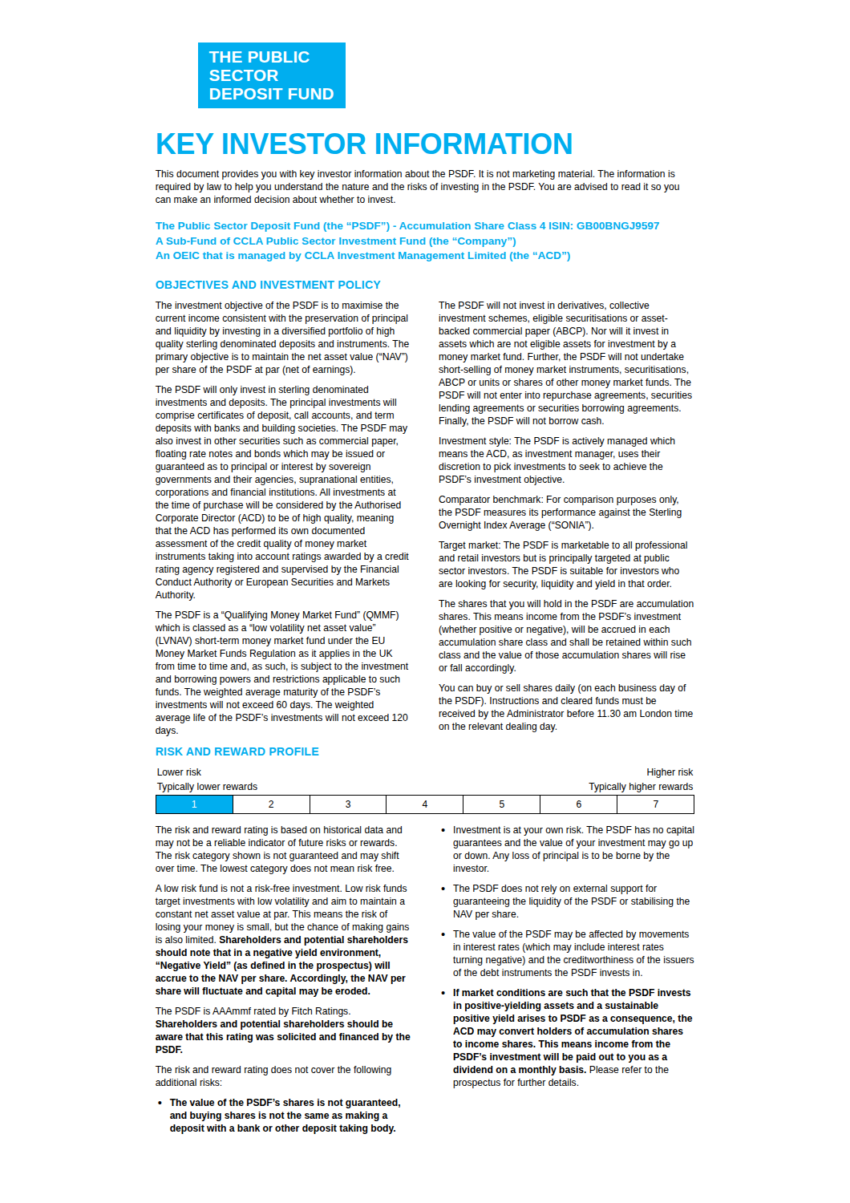THE PUBLIC SECTOR DEPOSIT FUND
KEY INVESTOR INFORMATION
This document provides you with key investor information about the PSDF. It is not marketing material. The information is required by law to help you understand the nature and the risks of investing in the PSDF. You are advised to read it so you can make an informed decision about whether to invest.
The Public Sector Deposit Fund (the “PSDF”) - Accumulation Share Class 4 ISIN: GB00BNGJ9597
A Sub-Fund of CCLA Public Sector Investment Fund (the “Company”)
An OEIC that is managed by CCLA Investment Management Limited (the “ACD”)
Objectives and Investment Policy
The investment objective of the PSDF is to maximise the current income consistent with the preservation of principal and liquidity by investing in a diversified portfolio of high quality sterling denominated deposits and instruments. The primary objective is to maintain the net asset value (“NAV”) per share of the PSDF at par (net of earnings).
The PSDF will only invest in sterling denominated investments and deposits. The principal investments will comprise certificates of deposit, call accounts, and term deposits with banks and building societies. The PSDF may also invest in other securities such as commercial paper, floating rate notes and bonds which may be issued or guaranteed as to principal or interest by sovereign governments and their agencies, supranational entities, corporations and financial institutions. All investments at the time of purchase will be considered by the Authorised Corporate Director (ACD) to be of high quality, meaning that the ACD has performed its own documented assessment of the credit quality of money market instruments taking into account ratings awarded by a credit rating agency registered and supervised by the Financial Conduct Authority or European Securities and Markets Authority.
The PSDF is a “Qualifying Money Market Fund” (QMMF) which is classed as a “low volatility net asset value” (LVNAV) short-term money market fund under the EU Money Market Funds Regulation as it applies in the UK from time to time and, as such, is subject to the investment and borrowing powers and restrictions applicable to such funds. The weighted average maturity of the PSDF’s investments will not exceed 60 days. The weighted average life of the PSDF’s investments will not exceed 120 days.
The PSDF will not invest in derivatives, collective investment schemes, eligible securitisations or asset-backed commercial paper (ABCP). Nor will it invest in assets which are not eligible assets for investment by a money market fund. Further, the PSDF will not undertake short-selling of money market instruments, securitisations, ABCP or units or shares of other money market funds. The PSDF will not enter into repurchase agreements, securities lending agreements or securities borrowing agreements. Finally, the PSDF will not borrow cash.
Investment style: The PSDF is actively managed which means the ACD, as investment manager, uses their discretion to pick investments to seek to achieve the PSDF’s investment objective.
Comparator benchmark: For comparison purposes only, the PSDF measures its performance against the Sterling Overnight Index Average (“SONIA”).
Target market: The PSDF is marketable to all professional and retail investors but is principally targeted at public sector investors. The PSDF is suitable for investors who are looking for security, liquidity and yield in that order.
The shares that you will hold in the PSDF are accumulation shares. This means income from the PSDF’s investment (whether positive or negative), will be accrued in each accumulation share class and shall be retained within such class and the value of those accumulation shares will rise or fall accordingly.
You can buy or sell shares daily (on each business day of the PSDF). Instructions and cleared funds must be received by the Administrator before 11.30 am London time on the relevant dealing day.
Risk and Reward Profile
Lower risk Higher risk
Typically lower rewards Typically higher rewards
| 1 | 2 | 3 | 4 | 5 | 6 | 7 |
The risk and reward rating is based on historical data and may not be a reliable indicator of future risks or rewards. The risk category shown is not guaranteed and may shift over time. The lowest category does not mean risk free.
A low risk fund is not a risk-free investment. Low risk funds target investments with low volatility and aim to maintain a constant net asset value at par. This means the risk of losing your money is small, but the chance of making gains is also limited. Shareholders and potential shareholders should note that in a negative yield environment, “Negative Yield” (as defined in the prospectus) will accrue to the NAV per share. Accordingly, the NAV per share will fluctuate and capital may be eroded.
The PSDF is AAAmmf rated by Fitch Ratings. Shareholders and potential shareholders should be aware that this rating was solicited and financed by the PSDF.
The risk and reward rating does not cover the following additional risks:
The value of the PSDF’s shares is not guaranteed, and buying shares is not the same as making a deposit with a bank or other deposit taking body.
Investment is at your own risk. The PSDF has no capital guarantees and the value of your investment may go up or down. Any loss of principal is to be borne by the investor.
The PSDF does not rely on external support for guaranteeing the liquidity of the PSDF or stabilising the NAV per share.
The value of the PSDF may be affected by movements in interest rates (which may include interest rates turning negative) and the creditworthiness of the issuers of the debt instruments the PSDF invests in.
If market conditions are such that the PSDF invests in positive-yielding assets and a sustainable positive yield arises to PSDF as a consequence, the ACD may convert holders of accumulation shares to income shares. This means income from the PSDF’s investment will be paid out to you as a dividend on a monthly basis. Please refer to the prospectus for further details.